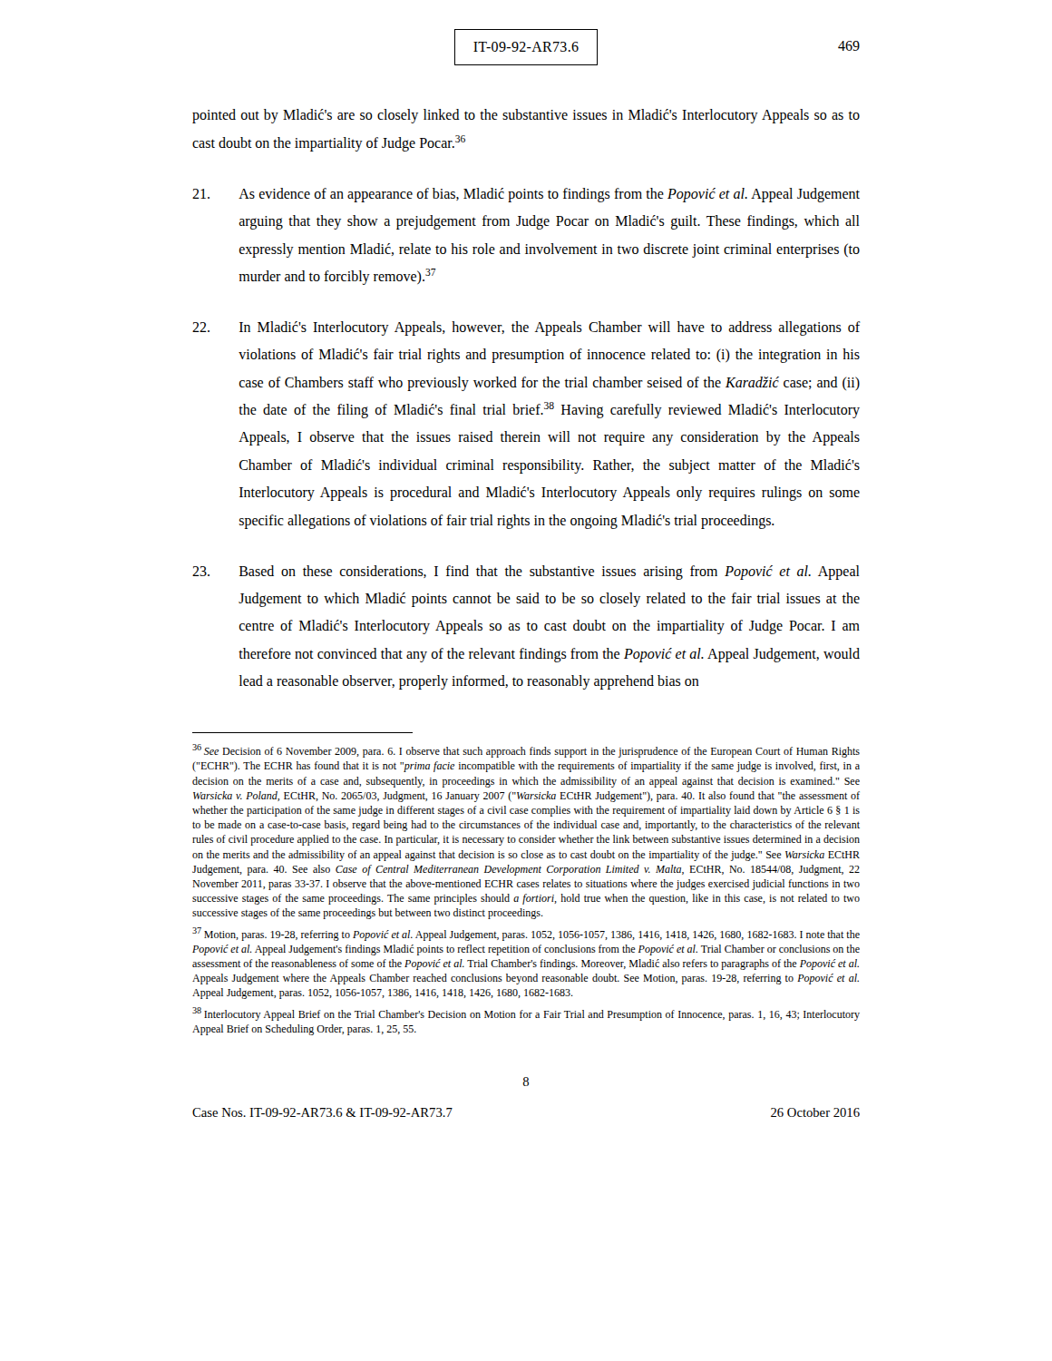IT-09-92-AR73.6 469
pointed out by Mladić's are so closely linked to the substantive issues in Mladić's Interlocutory Appeals so as to cast doubt on the impartiality of Judge Pocar.36
21. As evidence of an appearance of bias, Mladić points to findings from the Popović et al. Appeal Judgement arguing that they show a prejudgement from Judge Pocar on Mladić's guilt. These findings, which all expressly mention Mladić, relate to his role and involvement in two discrete joint criminal enterprises (to murder and to forcibly remove).37
22. In Mladić's Interlocutory Appeals, however, the Appeals Chamber will have to address allegations of violations of Mladić's fair trial rights and presumption of innocence related to: (i) the integration in his case of Chambers staff who previously worked for the trial chamber seised of the Karadžić case; and (ii) the date of the filing of Mladić's final trial brief.38 Having carefully reviewed Mladić's Interlocutory Appeals, I observe that the issues raised therein will not require any consideration by the Appeals Chamber of Mladić's individual criminal responsibility. Rather, the subject matter of the Mladić's Interlocutory Appeals is procedural and Mladić's Interlocutory Appeals only requires rulings on some specific allegations of violations of fair trial rights in the ongoing Mladić's trial proceedings.
23. Based on these considerations, I find that the substantive issues arising from Popović et al. Appeal Judgement to which Mladić points cannot be said to be so closely related to the fair trial issues at the centre of Mladić's Interlocutory Appeals so as to cast doubt on the impartiality of Judge Pocar. I am therefore not convinced that any of the relevant findings from the Popović et al. Appeal Judgement, would lead a reasonable observer, properly informed, to reasonably apprehend bias on
36 See Decision of 6 November 2009, para. 6. I observe that such approach finds support in the jurisprudence of the European Court of Human Rights ("ECHR"). The ECHR has found that it is not "prima facie incompatible with the requirements of impartiality if the same judge is involved, first, in a decision on the merits of a case and, subsequently, in proceedings in which the admissibility of an appeal against that decision is examined." See Warsicka v. Poland, ECtHR, No. 2065/03, Judgment, 16 January 2007 ("Warsicka ECtHR Judgement"), para. 40. It also found that "the assessment of whether the participation of the same judge in different stages of a civil case complies with the requirement of impartiality laid down by Article 6 § 1 is to be made on a case-to-case basis, regard being had to the circumstances of the individual case and, importantly, to the characteristics of the relevant rules of civil procedure applied to the case. In particular, it is necessary to consider whether the link between substantive issues determined in a decision on the merits and the admissibility of an appeal against that decision is so close as to cast doubt on the impartiality of the judge." See Warsicka ECtHR Judgement, para. 40. See also Case of Central Mediterranean Development Corporation Limited v. Malta, ECtHR, No. 18544/08, Judgment, 22 November 2011, paras 33-37. I observe that the above-mentioned ECHR cases relates to situations where the judges exercised judicial functions in two successive stages of the same proceedings. The same principles should a fortiori, hold true when the question, like in this case, is not related to two successive stages of the same proceedings but between two distinct proceedings.
37 Motion, paras. 19-28, referring to Popović et al. Appeal Judgement, paras. 1052, 1056-1057, 1386, 1416, 1418, 1426, 1680, 1682-1683. I note that the Popović et al. Appeal Judgement's findings Mladić points to reflect repetition of conclusions from the Popović et al. Trial Chamber or conclusions on the assessment of the reasonableness of some of the Popović et al. Trial Chamber's findings. Moreover, Mladić also refers to paragraphs of the Popović et al. Appeals Judgement where the Appeals Chamber reached conclusions beyond reasonable doubt. See Motion, paras. 19-28, referring to Popović et al. Appeal Judgement, paras. 1052, 1056-1057, 1386, 1416, 1418, 1426, 1680, 1682-1683.
38 Interlocutory Appeal Brief on the Trial Chamber's Decision on Motion for a Fair Trial and Presumption of Innocence, paras. 1, 16, 43; Interlocutory Appeal Brief on Scheduling Order, paras. 1, 25, 55.
8
Case Nos. IT-09-92-AR73.6 & IT-09-92-AR73.7 26 October 2016